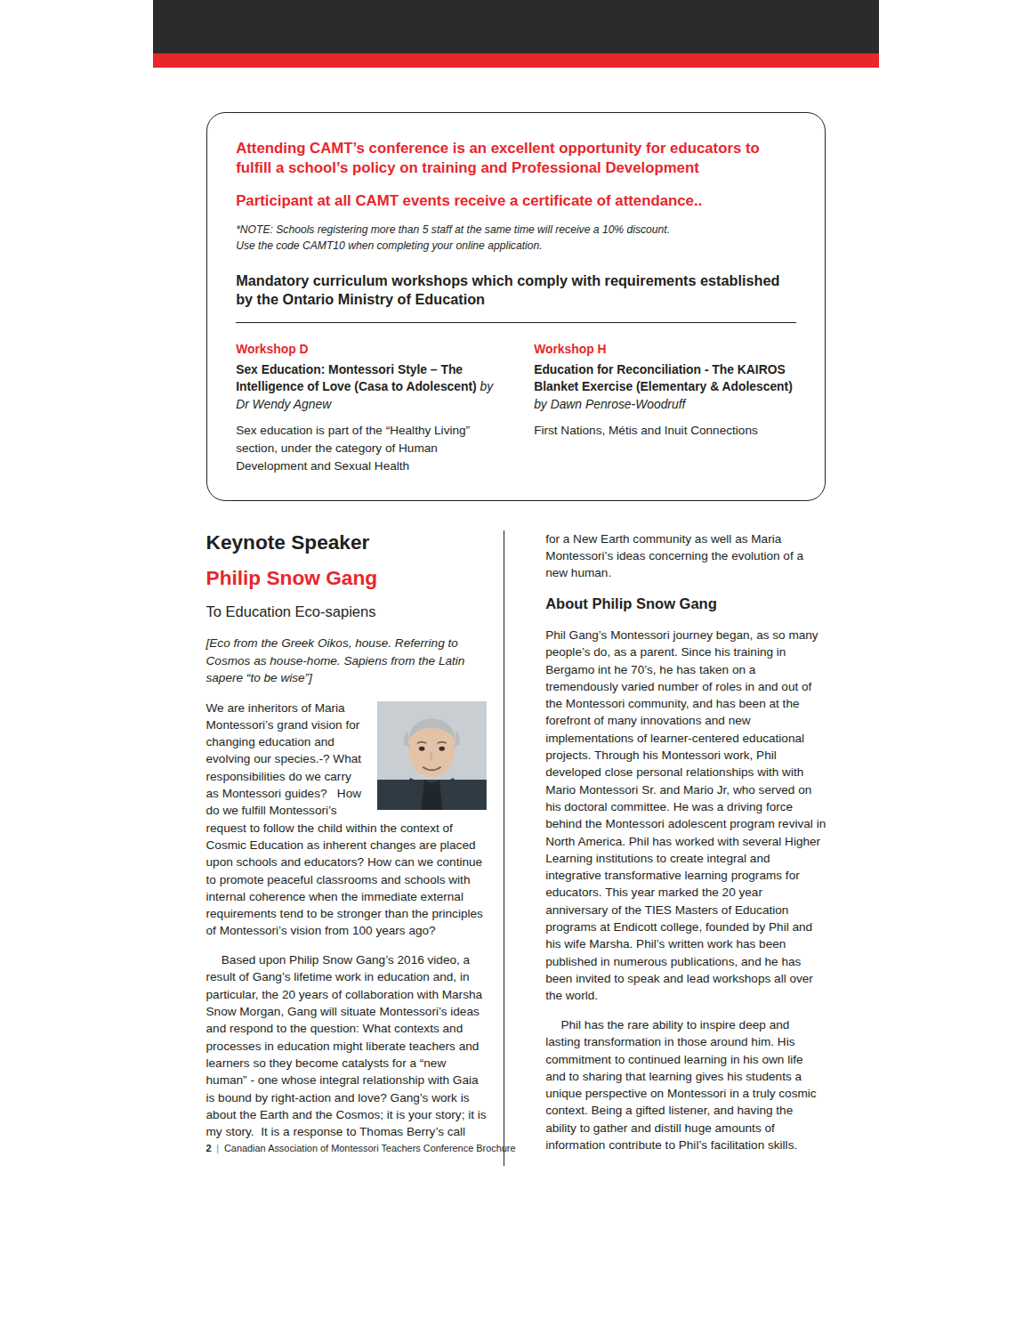Attending CAMT’s conference is an excellent opportunity for educators to fulfill a school’s policy on training and Professional Development
Participant at all CAMT events receive a certificate of attendance..
*NOTE: Schools registering more than 5 staff at the same time will receive a 10% discount.
Use the code CAMT10 when completing your online application.
Mandatory curriculum workshops which comply with requirements established by the Ontario Ministry of Education
Workshop D
Sex Education: Montessori Style – The Intelligence of Love (Casa to Adolescent) by Dr Wendy Agnew
Sex education is part of the “Healthy Living” section, under the category of Human Development and Sexual Health
Workshop H
Education for Reconciliation - The KAIROS Blanket Exercise (Elementary & Adolescent) by Dawn Penrose-Woodruff
First Nations, Métis and Inuit Connections
Keynote Speaker
Philip Snow Gang
To Education Eco-sapiens
[Eco from the Greek Oikos, house. Referring to Cosmos as house-home. Sapiens from the Latin sapere “to be wise”]
We are inheritors of Maria Montessori’s grand vision for changing education and evolving our species.-? What responsibilities do we carry as Montessori guides? How do we fulfill Montessori’s request to follow the child within the context of Cosmic Education as inherent changes are placed upon schools and educators? How can we continue to promote peaceful classrooms and schools with internal coherence when the immediate external requirements tend to be stronger than the principles of Montessori’s vision from 100 years ago?
Based upon Philip Snow Gang’s 2016 video, a result of Gang’s lifetime work in education and, in particular, the 20 years of collaboration with Marsha Snow Morgan, Gang will situate Montessori’s ideas and respond to the question: What contexts and processes in education might liberate teachers and learners so they become catalysts for a “new human” - one whose integral relationship with Gaia is bound by right-action and love? Gang’s work is about the Earth and the Cosmos; it is your story; it is my story. It is a response to Thomas Berry’s call
for a New Earth community as well as Maria Montessori’s ideas concerning the evolution of a new human.
About Philip Snow Gang
Phil Gang’s Montessori journey began, as so many people’s do, as a parent. Since his training in Bergamo int he 70’s, he has taken on a tremendously varied number of roles in and out of the Montessori community, and has been at the forefront of many innovations and new implementations of learner-centered educational projects. Through his Montessori work, Phil developed close personal relationships with with Mario Montessori Sr. and Mario Jr, who served on his doctoral committee. He was a driving force behind the Montessori adolescent program revival in North America. Phil has worked with several Higher Learning institutions to create integral and integrative transformative learning programs for educators. This year marked the 20 year anniversary of the TIES Masters of Education programs at Endicott college, founded by Phil and his wife Marsha. Phil’s written work has been published in numerous publications, and he has been invited to speak and lead workshops all over the world.
Phil has the rare ability to inspire deep and lasting transformation in those around him. His commitment to continued learning in his own life and to sharing that learning gives his students a unique perspective on Montessori in a truly cosmic context. Being a gifted listener, and having the ability to gather and distill huge amounts of information contribute to Phil’s facilitation skills.
2|Canadian Association of Montessori Teachers Conference Brochure